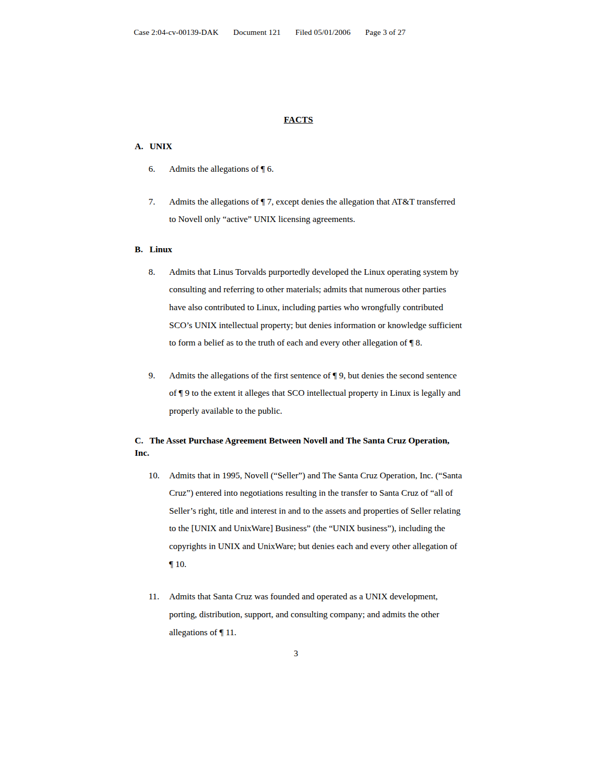Case 2:04-cv-00139-DAK Document 121 Filed 05/01/2006 Page 3 of 27
FACTS
A. UNIX
6. Admits the allegations of ¶ 6.
7. Admits the allegations of ¶ 7, except denies the allegation that AT&T transferred to Novell only “active” UNIX licensing agreements.
B. Linux
8. Admits that Linus Torvalds purportedly developed the Linux operating system by consulting and referring to other materials; admits that numerous other parties have also contributed to Linux, including parties who wrongfully contributed SCO’s UNIX intellectual property; but denies information or knowledge sufficient to form a belief as to the truth of each and every other allegation of ¶ 8.
9. Admits the allegations of the first sentence of ¶ 9, but denies the second sentence of ¶ 9 to the extent it alleges that SCO intellectual property in Linux is legally and properly available to the public.
C. The Asset Purchase Agreement Between Novell and The Santa Cruz Operation, Inc.
10. Admits that in 1995, Novell (“Seller”) and The Santa Cruz Operation, Inc. (“Santa Cruz”) entered into negotiations resulting in the transfer to Santa Cruz of “all of Seller’s right, title and interest in and to the assets and properties of Seller relating to the [UNIX and UnixWare] Business” (the “UNIX business”), including the copyrights in UNIX and UnixWare; but denies each and every other allegation of ¶ 10.
11. Admits that Santa Cruz was founded and operated as a UNIX development, porting, distribution, support, and consulting company; and admits the other allegations of ¶ 11.
3